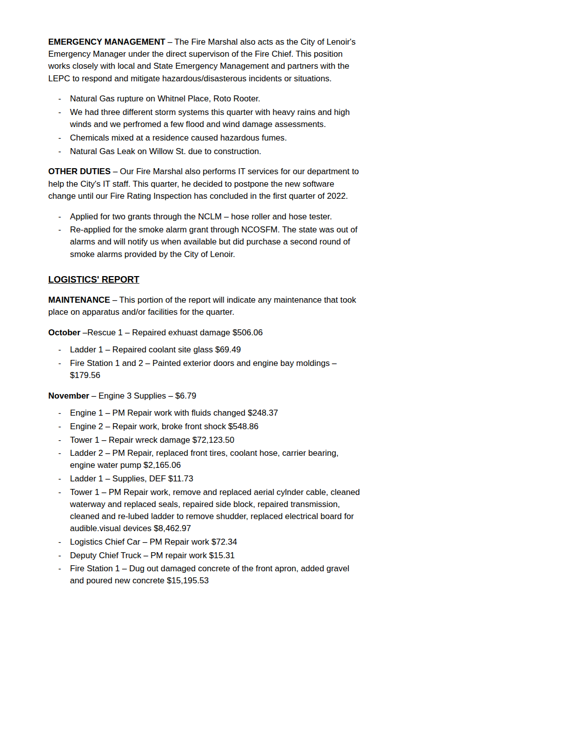EMERGENCY MANAGEMENT – The Fire Marshal also acts as the City of Lenoir's Emergency Manager under the direct supervison of the Fire Chief. This position works closely with local and State Emergency Management and partners with the LEPC to respond and mitigate hazardous/disasterous incidents or situations.
Natural Gas rupture on Whitnel Place, Roto Rooter.
We had three different storm systems this quarter with heavy rains and high winds and we perfromed a few flood and wind damage assessments.
Chemicals mixed at a residence caused hazardous fumes.
Natural Gas Leak on Willow St. due to construction.
OTHER DUTIES – Our Fire Marshal also performs IT services for our department to help the City's IT staff. This quarter, he decided to postpone the new software change until our Fire Rating Inspection has concluded in the first quarter of 2022.
Applied for two grants through the NCLM – hose roller and hose tester.
Re-applied for the smoke alarm grant through NCOSFM. The state was out of alarms and will notify us when available but did purchase a second round of smoke alarms provided by the City of Lenoir.
LOGISTICS' REPORT
MAINTENANCE – This portion of the report will indicate any maintenance that took place on apparatus and/or facilities for the quarter.
October –Rescue 1 – Repaired exhuast damage $506.06
Ladder 1 – Repaired coolant site glass $69.49
Fire Station 1 and 2 – Painted exterior doors and engine bay moldings – $179.56
November – Engine 3 Supplies – $6.79
Engine 1 – PM Repair work with fluids changed $248.37
Engine 2 – Repair work, broke front shock $548.86
Tower 1 – Repair wreck damage $72,123.50
Ladder 2 – PM Repair, replaced front tires, coolant hose, carrier bearing, engine water pump $2,165.06
Ladder 1 – Supplies, DEF $11.73
Tower 1 – PM Repair work, remove and replaced aerial cylnder cable, cleaned waterway and replaced seals, repaired side block, repaired transmission, cleaned and re-lubed ladder to remove shudder, replaced electrical board for audible.visual devices $8,462.97
Logistics Chief Car – PM Repair work $72.34
Deputy Chief Truck – PM repair work $15.31
Fire Station 1 – Dug out damaged concrete of the front apron, added gravel and poured new concrete $15,195.53